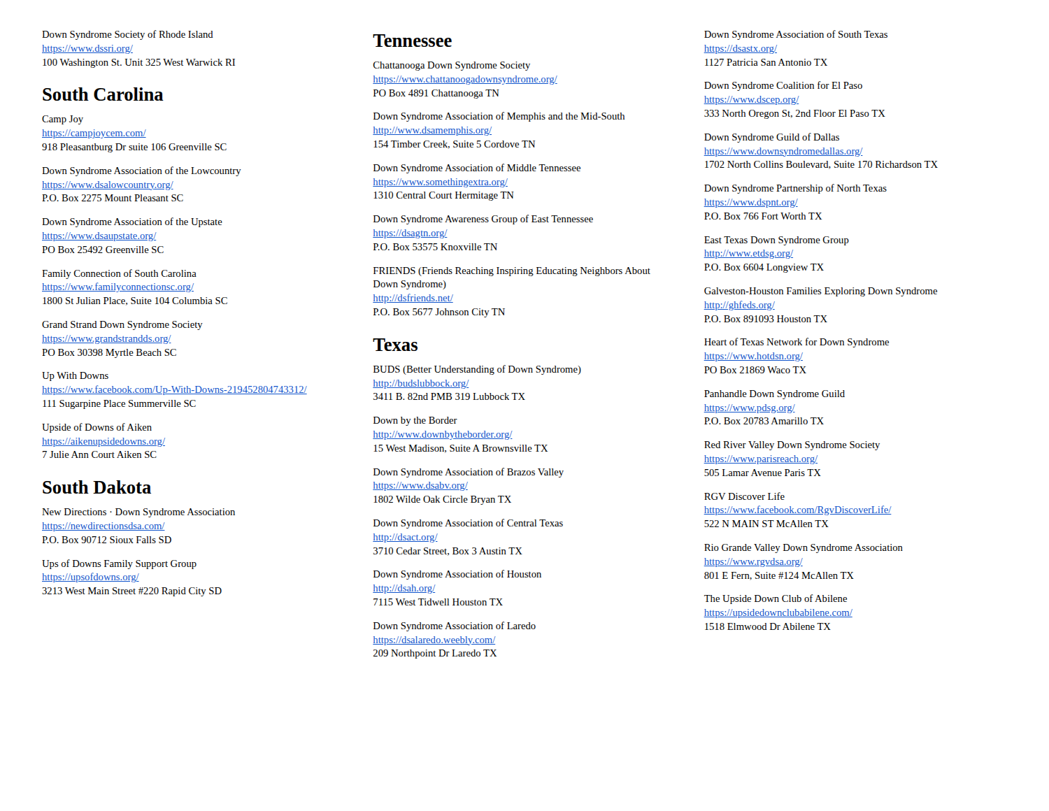Down Syndrome Society of Rhode Island https://www.dssri.org/ 100 Washington St. Unit 325 West Warwick RI
South Carolina
Camp Joy https://campjoycem.com/ 918 Pleasantburg Dr suite 106 Greenville SC
Down Syndrome Association of the Lowcountry https://www.dsalowcountry.org/ P.O. Box 2275 Mount Pleasant SC
Down Syndrome Association of the Upstate https://www.dsaupstate.org/ PO Box 25492 Greenville SC
Family Connection of South Carolina https://www.familyconnectionsc.org/ 1800 St Julian Place, Suite 104 Columbia SC
Grand Strand Down Syndrome Society https://www.grandstrandds.org/ PO Box 30398 Myrtle Beach SC
Up With Downs https://www.facebook.com/Up-With-Downs-219452804743312/ 111 Sugarpine Place Summerville SC
Upside of Downs of Aiken https://aikenupsidedowns.org/ 7 Julie Ann Court Aiken SC
South Dakota
New Directions · Down Syndrome Association https://newdirectionsdsa.com/ P.O. Box 90712 Sioux Falls SD
Ups of Downs Family Support Group https://upsofdowns.org/ 3213 West Main Street #220 Rapid City SD
Tennessee
Chattanooga Down Syndrome Society https://www.chattanoogadownsyndrome.org/ PO Box 4891 Chattanooga TN
Down Syndrome Association of Memphis and the Mid-South http://www.dsamemphis.org/ 154 Timber Creek, Suite 5 Cordove TN
Down Syndrome Association of Middle Tennessee https://www.somethingextra.org/ 1310 Central Court Hermitage TN
Down Syndrome Awareness Group of East Tennessee https://dsagtn.org/ P.O. Box 53575 Knoxville TN
FRIENDS (Friends Reaching Inspiring Educating Neighbors About Down Syndrome) http://dsfriends.net/ P.O. Box 5677 Johnson City TN
Texas
BUDS (Better Understanding of Down Syndrome) http://budslubbock.org/ 3411 B. 82nd PMB 319 Lubbock TX
Down by the Border http://www.downbytheborder.org/ 15 West Madison, Suite A Brownsville TX
Down Syndrome Association of Brazos Valley https://www.dsabv.org/ 1802 Wilde Oak Circle Bryan TX
Down Syndrome Association of Central Texas http://dsact.org/ 3710 Cedar Street, Box 3 Austin TX
Down Syndrome Association of Houston http://dsah.org/ 7115 West Tidwell Houston TX
Down Syndrome Association of Laredo https://dsalaredo.weebly.com/ 209 Northpoint Dr Laredo TX
Down Syndrome Association of South Texas https://dsastx.org/ 1127 Patricia San Antonio TX
Down Syndrome Coalition for El Paso https://www.dscep.org/ 333 North Oregon St, 2nd Floor El Paso TX
Down Syndrome Guild of Dallas https://www.downsyndromedallas.org/ 1702 North Collins Boulevard, Suite 170 Richardson TX
Down Syndrome Partnership of North Texas https://www.dspnt.org/ P.O. Box 766 Fort Worth TX
East Texas Down Syndrome Group http://www.etdsg.org/ P.O. Box 6604 Longview TX
Galveston-Houston Families Exploring Down Syndrome http://ghfeds.org/ P.O. Box 891093 Houston TX
Heart of Texas Network for Down Syndrome https://www.hotdsn.org/ PO Box 21869 Waco TX
Panhandle Down Syndrome Guild https://www.pdsg.org/ P.O. Box 20783 Amarillo TX
Red River Valley Down Syndrome Society https://www.parisreach.org/ 505 Lamar Avenue Paris TX
RGV Discover Life https://www.facebook.com/RgvDiscoverLife/ 522 N MAIN ST McAllen TX
Rio Grande Valley Down Syndrome Association https://www.rgvdsa.org/ 801 E Fern, Suite #124 McAllen TX
The Upside Down Club of Abilene https://upsidedownclubabilene.com/ 1518 Elmwood Dr Abilene TX